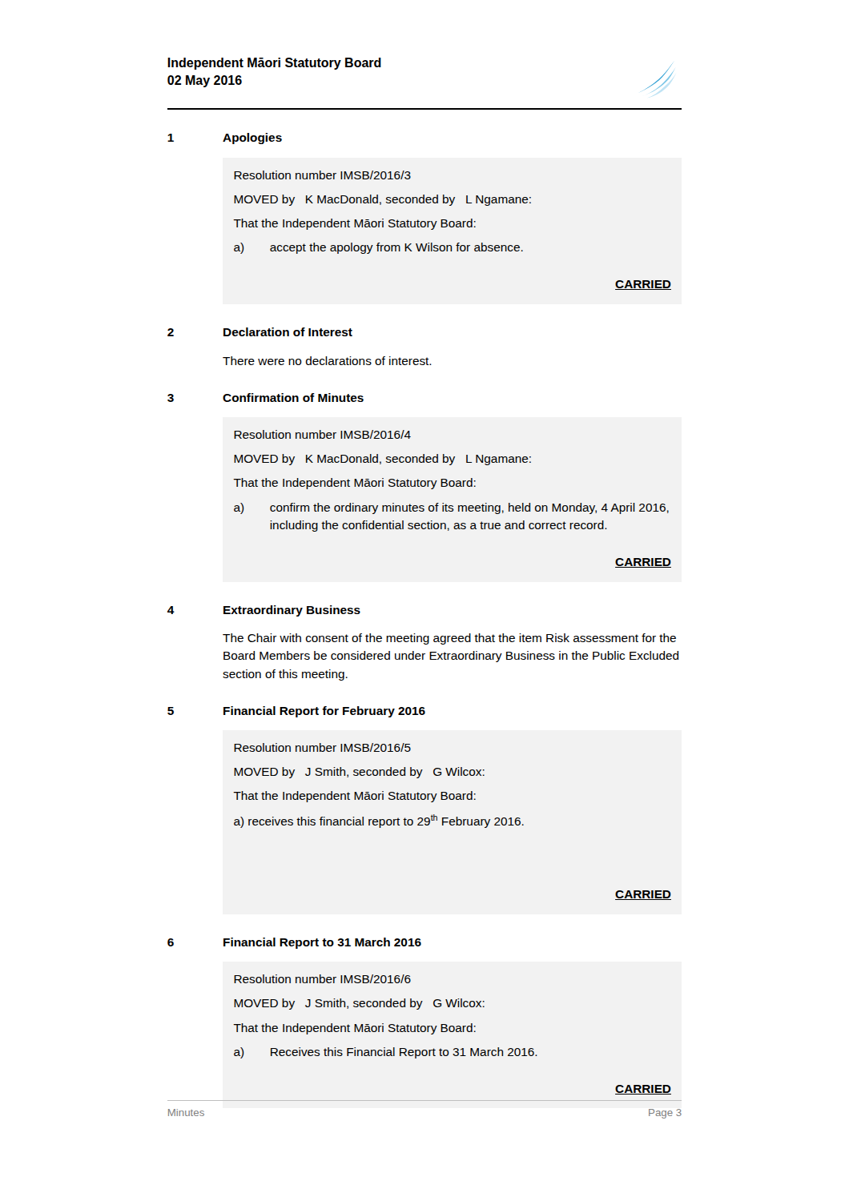Independent Māori Statutory Board
02 May 2016
1
Apologies
Resolution number IMSB/2016/3
MOVED by K MacDonald, seconded by L Ngamane:
That the Independent Māori Statutory Board:
a)
accept the apology from K Wilson for absence.
CARRIED
2
Declaration of Interest
There were no declarations of interest.
3
Confirmation of Minutes
Resolution number IMSB/2016/4
MOVED by K MacDonald, seconded by L Ngamane:
That the Independent Māori Statutory Board:
a)
confirm the ordinary minutes of its meeting, held on Monday, 4 April 2016, including the confidential section, as a true and correct record.
CARRIED
4
Extraordinary Business
The Chair with consent of the meeting agreed that the item Risk assessment for the Board Members be considered under Extraordinary Business in the Public Excluded section of this meeting.
5
Financial Report for February 2016
Resolution number IMSB/2016/5
MOVED by J Smith, seconded by G Wilcox:
That the Independent Māori Statutory Board:
a) receives this financial report to 29th February 2016.
CARRIED
6
Financial Report to 31 March 2016
Resolution number IMSB/2016/6
MOVED by J Smith, seconded by G Wilcox:
That the Independent Māori Statutory Board:
a)
Receives this Financial Report to 31 March 2016.
CARRIED
Minutes
Page 3